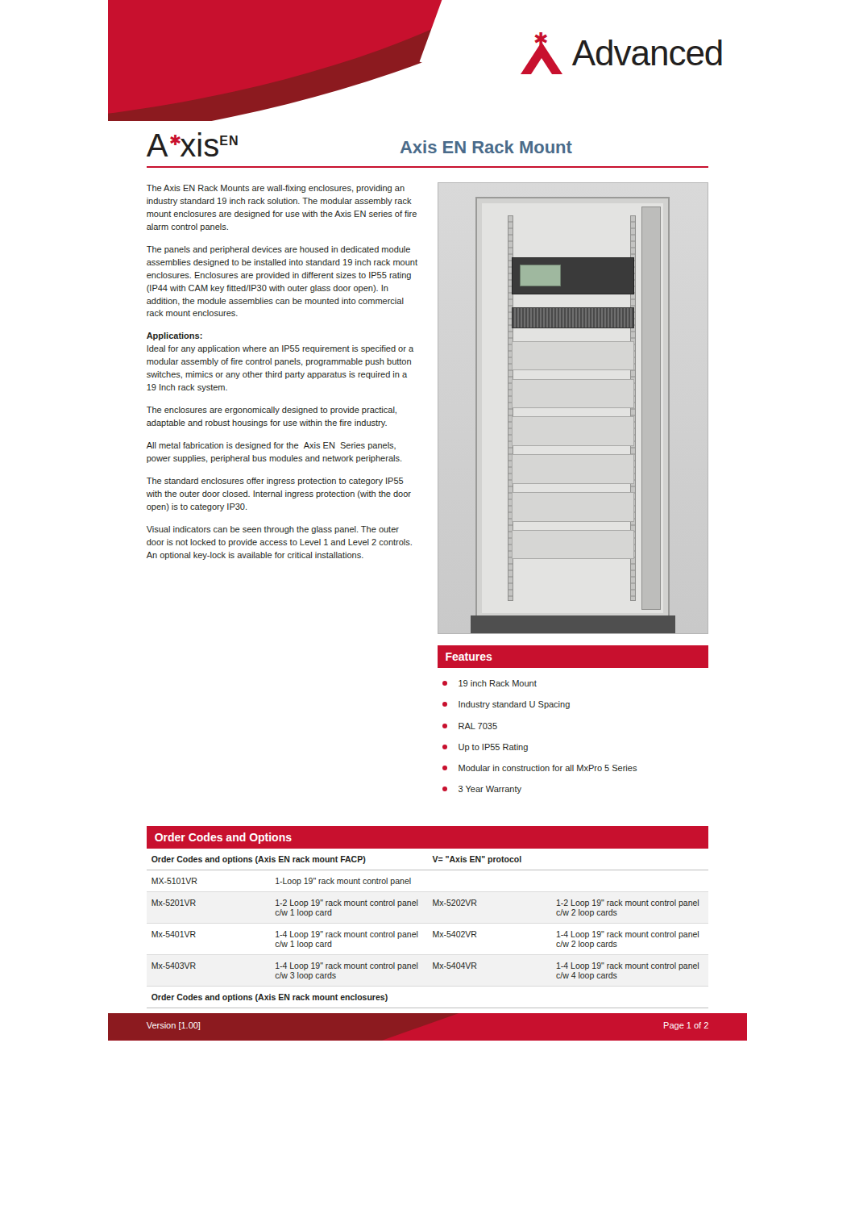✱
Advanced
A✱xisEN
Axis EN Rack Mount
The Axis EN Rack Mounts are wall-fixing enclosures, providing an industry standard 19 inch rack solution. The modular assembly rack mount enclosures are designed for use with the Axis EN series of fire alarm control panels.
The panels and peripheral devices are housed in dedicated module assemblies designed to be installed into standard 19 inch rack mount enclosures. Enclosures are provided in different sizes to IP55 rating (IP44 with CAM key fitted/IP30 with outer glass door open). In addition, the module assemblies can be mounted into commercial rack mount enclosures.
Applications:
Ideal for any application where an IP55 requirement is specified or a modular assembly of fire control panels, programmable push button switches, mimics or any other third party apparatus is required in a 19 Inch rack system.
The enclosures are ergonomically designed to provide practical, adaptable and robust housings for use within the fire industry.
All metal fabrication is designed for the Axis EN Series panels, power supplies, peripheral bus modules and network peripherals.
The standard enclosures offer ingress protection to category IP55 with the outer door closed. Internal ingress protection (with the door open) is to category IP30.
Visual indicators can be seen through the glass panel. The outer door is not locked to provide access to Level 1 and Level 2 controls. An optional key-lock is available for critical installations.
Features
19 inch Rack Mount
Industry standard U Spacing
RAL 7035
Up to IP55 Rating
Modular in construction for all MxPro 5 Series
3 Year Warranty
Order Codes and Options
| Order Codes and options (Axis EN rack mount FACP) | V= "Axis EN" protocol |
| MX-5101VR | 1-Loop 19" rack mount control panel | | |
| Mx-5201VR | 1-2 Loop 19" rack mount control panel c/w 1 loop card | Mx-5202VR | 1-2 Loop 19" rack mount control panel c/w 2 loop cards |
| Mx-5401VR | 1-4 Loop 19" rack mount control panel c/w 1 loop card | Mx-5402VR | 1-4 Loop 19" rack mount control panel c/w 2 loop cards |
| Mx-5403VR | 1-4 Loop 19" rack mount control panel c/w 3 loop cards | Mx-5404VR | 1-4 Loop 19" rack mount control panel c/w 4 loop cards |
| Order Codes and options (Axis EN rack mount enclosures) |
Version [1.00] Page 1 of 2